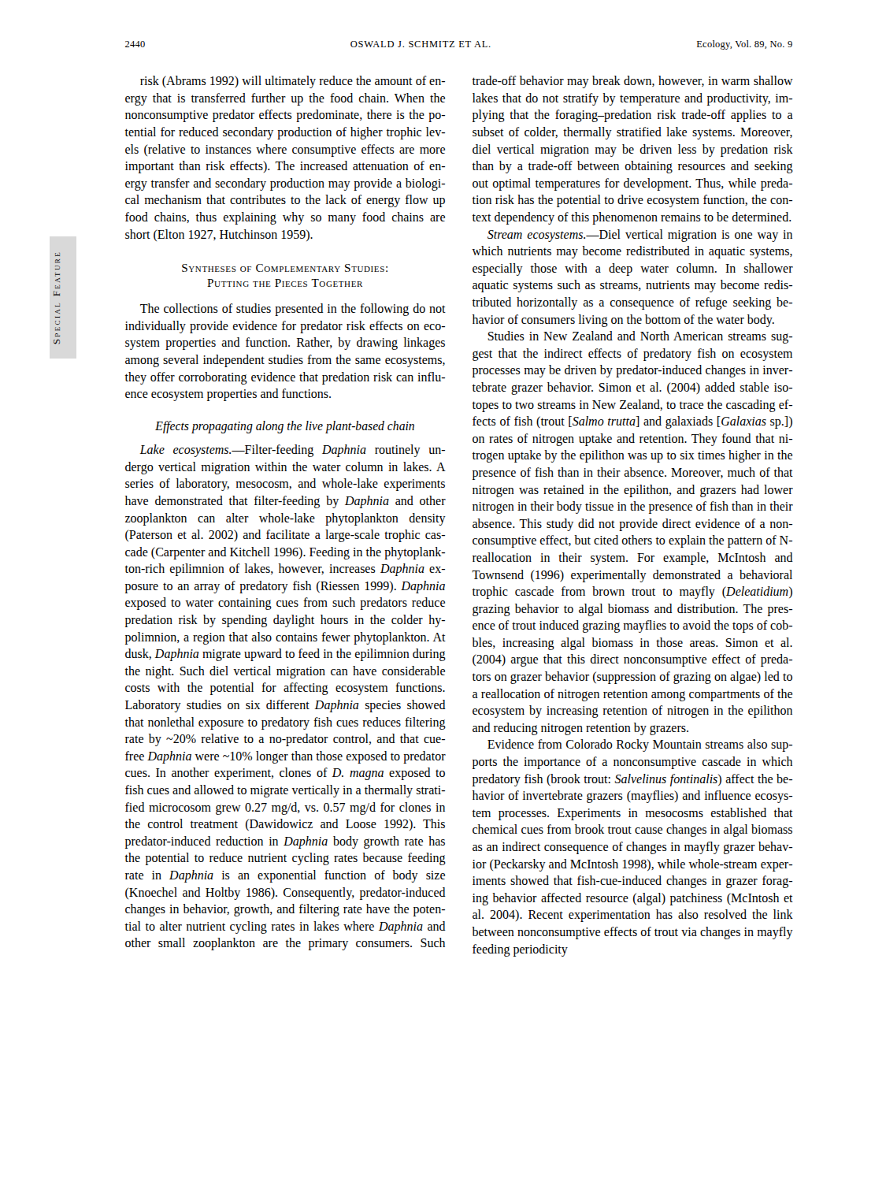2440
Oswald J. Schmitz et al.
Ecology, Vol. 89, No. 9
Special Feature
risk (Abrams 1992) will ultimately reduce the amount of energy that is transferred further up the food chain. When the nonconsumptive predator effects predominate, there is the potential for reduced secondary production of higher trophic levels (relative to instances where consumptive effects are more important than risk effects). The increased attenuation of energy transfer and secondary production may provide a biological mechanism that contributes to the lack of energy flow up food chains, thus explaining why so many food chains are short (Elton 1927, Hutchinson 1959).
Syntheses of Complementary Studies:
Putting the Pieces Together
The collections of studies presented in the following do not individually provide evidence for predator risk effects on ecosystem properties and function. Rather, by drawing linkages among several independent studies from the same ecosystems, they offer corroborating evidence that predation risk can influence ecosystem properties and functions.
Effects propagating along the live plant-based chain
Lake ecosystems.—Filter-feeding Daphnia routinely undergo vertical migration within the water column in lakes. A series of laboratory, mesocosm, and whole-lake experiments have demonstrated that filter-feeding by Daphnia and other zooplankton can alter whole-lake phytoplankton density (Paterson et al. 2002) and facilitate a large-scale trophic cascade (Carpenter and Kitchell 1996). Feeding in the phytoplankton-rich epilimnion of lakes, however, increases Daphnia exposure to an array of predatory fish (Riessen 1999). Daphnia exposed to water containing cues from such predators reduce predation risk by spending daylight hours in the colder hypolimnion, a region that also contains fewer phytoplankton. At dusk, Daphnia migrate upward to feed in the epilimnion during the night. Such diel vertical migration can have considerable costs with the potential for affecting ecosystem functions. Laboratory studies on six different Daphnia species showed that nonlethal exposure to predatory fish cues reduces filtering rate by ~20% relative to a no-predator control, and that cue-free Daphnia were ~10% longer than those exposed to predator cues. In another experiment, clones of D. magna exposed to fish cues and allowed to migrate vertically in a thermally stratified microcosom grew 0.27 mg/d, vs. 0.57 mg/d for clones in the control treatment (Dawidowicz and Loose 1992). This predator-induced reduction in Daphnia body growth rate has the potential to reduce nutrient cycling rates because feeding rate in Daphnia is an exponential function of body size (Knoechel and Holtby 1986). Consequently, predator-induced changes in behavior, growth, and filtering rate have the potential to alter nutrient cycling rates in lakes where Daphnia and other small zooplankton are the primary consumers. Such trade-off behavior may break down, however, in warm shallow lakes that do not stratify by temperature and productivity, implying that the foraging–predation risk trade-off applies to a subset of colder, thermally stratified lake systems. Moreover, diel vertical migration may be driven less by predation risk than by a trade-off between obtaining resources and seeking out optimal temperatures for development. Thus, while predation risk has the potential to drive ecosystem function, the context dependency of this phenomenon remains to be determined.
Stream ecosystems.—Diel vertical migration is one way in which nutrients may become redistributed in aquatic systems, especially those with a deep water column. In shallower aquatic systems such as streams, nutrients may become redistributed horizontally as a consequence of refuge seeking behavior of consumers living on the bottom of the water body.
Studies in New Zealand and North American streams suggest that the indirect effects of predatory fish on ecosystem processes may be driven by predator-induced changes in invertebrate grazer behavior. Simon et al. (2004) added stable isotopes to two streams in New Zealand, to trace the cascading effects of fish (trout [Salmo trutta] and galaxiads [Galaxias sp.]) on rates of nitrogen uptake and retention. They found that nitrogen uptake by the epilithon was up to six times higher in the presence of fish than in their absence. Moreover, much of that nitrogen was retained in the epilithon, and grazers had lower nitrogen in their body tissue in the presence of fish than in their absence. This study did not provide direct evidence of a nonconsumptive effect, but cited others to explain the pattern of N-reallocation in their system. For example, McIntosh and Townsend (1996) experimentally demonstrated a behavioral trophic cascade from brown trout to mayfly (Deleatidium) grazing behavior to algal biomass and distribution. The presence of trout induced grazing mayflies to avoid the tops of cobbles, increasing algal biomass in those areas. Simon et al. (2004) argue that this direct nonconsumptive effect of predators on grazer behavior (suppression of grazing on algae) led to a reallocation of nitrogen retention among compartments of the ecosystem by increasing retention of nitrogen in the epilithon and reducing nitrogen retention by grazers.
Evidence from Colorado Rocky Mountain streams also supports the importance of a nonconsumptive cascade in which predatory fish (brook trout: Salvelinus fontinalis) affect the behavior of invertebrate grazers (mayflies) and influence ecosystem processes. Experiments in mesocosms established that chemical cues from brook trout cause changes in algal biomass as an indirect consequence of changes in mayfly grazer behavior (Peckarsky and McIntosh 1998), while whole-stream experiments showed that fish-cue-induced changes in grazer foraging behavior affected resource (algal) patchiness (McIntosh et al. 2004). Recent experimentation has also resolved the link between nonconsumptive effects of trout via changes in mayfly feeding periodicity